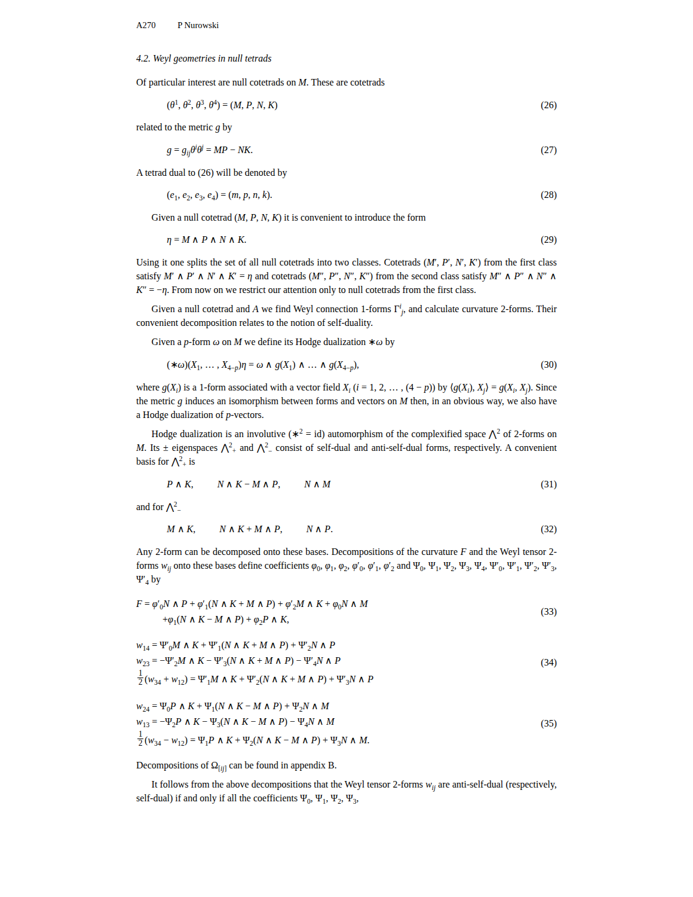A270 P Nurowski
4.2. Weyl geometries in null tetrads
Of particular interest are null cotetrads on M. These are cotetrads
(θ1, θ2, θ3, θ4) = (M, P, N, K)
(26)
related to the metric g by
g = gij θiθj = MP − NK.
(27)
A tetrad dual to (26) will be denoted by
(e1, e2, e3, e4) = (m, p, n, k).
(28)
Given a null cotetrad (M, P, N, K) it is convenient to introduce the form
η = M ∧ P ∧ N ∧ K.
(29)
Using it one splits the set of all null cotetrads into two classes. Cotetrads (M′, P′, N′, K′) from the first class satisfy M′ ∧ P′ ∧ N′ ∧ K′ = η and cotetrads (M″, P″, N″, K″) from the second class satisfy M″ ∧ P″ ∧ N″ ∧ K″ = −η. From now on we restrict our attention only to null cotetrads from the first class.
Given a null cotetrad and A we find Weyl connection 1-forms Γij, and calculate curvature 2-forms. Their convenient decomposition relates to the notion of self-duality.
Given a p-form ω on M we define its Hodge dualization ∗ω by
(∗ω)(X1, … , X4−p)η = ω ∧ g(X1) ∧ … ∧ g(X4−p),
(30)
where g(Xi) is a 1-form associated with a vector field Xi (i = 1, 2, … , (4 − p)) by ⟨g(Xi), Xj⟩ = g(Xi, Xj). Since the metric g induces an isomorphism between forms and vectors on M then, in an obvious way, we also have a Hodge dualization of p-vectors.
Hodge dualization is an involutive (∗2 = id) automorphism of the complexified space ⋀2 of 2-forms on M. Its ± eigenspaces ⋀2+ and ⋀2− consist of self-dual and anti-self-dual forms, respectively. A convenient basis for ⋀2+ is
P ∧ K, N ∧ K − M ∧ P, N ∧ M
(31)
and for ⋀2−
M ∧ K, N ∧ K + M ∧ P, N ∧ P.
(32)
Any 2-form can be decomposed onto these bases. Decompositions of the curvature F and the Weyl tensor 2-forms wij onto these bases define coefficients φ0, φ1, φ2, φ′0, φ′1, φ′2 and Ψ0, Ψ1, Ψ2, Ψ3, Ψ4, Ψ′0, Ψ′1, Ψ′2, Ψ′3, Ψ′4 by
F = φ′0N ∧ P + φ′1(N ∧ K + M ∧ P) + φ′2M ∧ K + φ0N ∧ M
+φ1(N ∧ K − M ∧ P) + φ2P ∧ K,
(33)
w14 = Ψ′0M ∧ K + Ψ′1(N ∧ K + M ∧ P) + Ψ′2N ∧ P
w23 = −Ψ′2M ∧ K − Ψ′3(N ∧ K + M ∧ P) − Ψ′4N ∧ P
12(w34 + w12) = Ψ′1M ∧ K + Ψ′2(N ∧ K + M ∧ P) + Ψ′3N ∧ P
(34)
w24 = Ψ0P ∧ K + Ψ1(N ∧ K − M ∧ P) + Ψ2N ∧ M
w13 = −Ψ2P ∧ K − Ψ3(N ∧ K − M ∧ P) − Ψ4N ∧ M
12(w34 − w12) = Ψ1P ∧ K + Ψ2(N ∧ K − M ∧ P) + Ψ3N ∧ M.
(35)
Decompositions of Ω[ij] can be found in appendix B.
It follows from the above decompositions that the Weyl tensor 2-forms wij are anti-self-dual (respectively, self-dual) if and only if all the coefficients Ψ0, Ψ1, Ψ2, Ψ3,